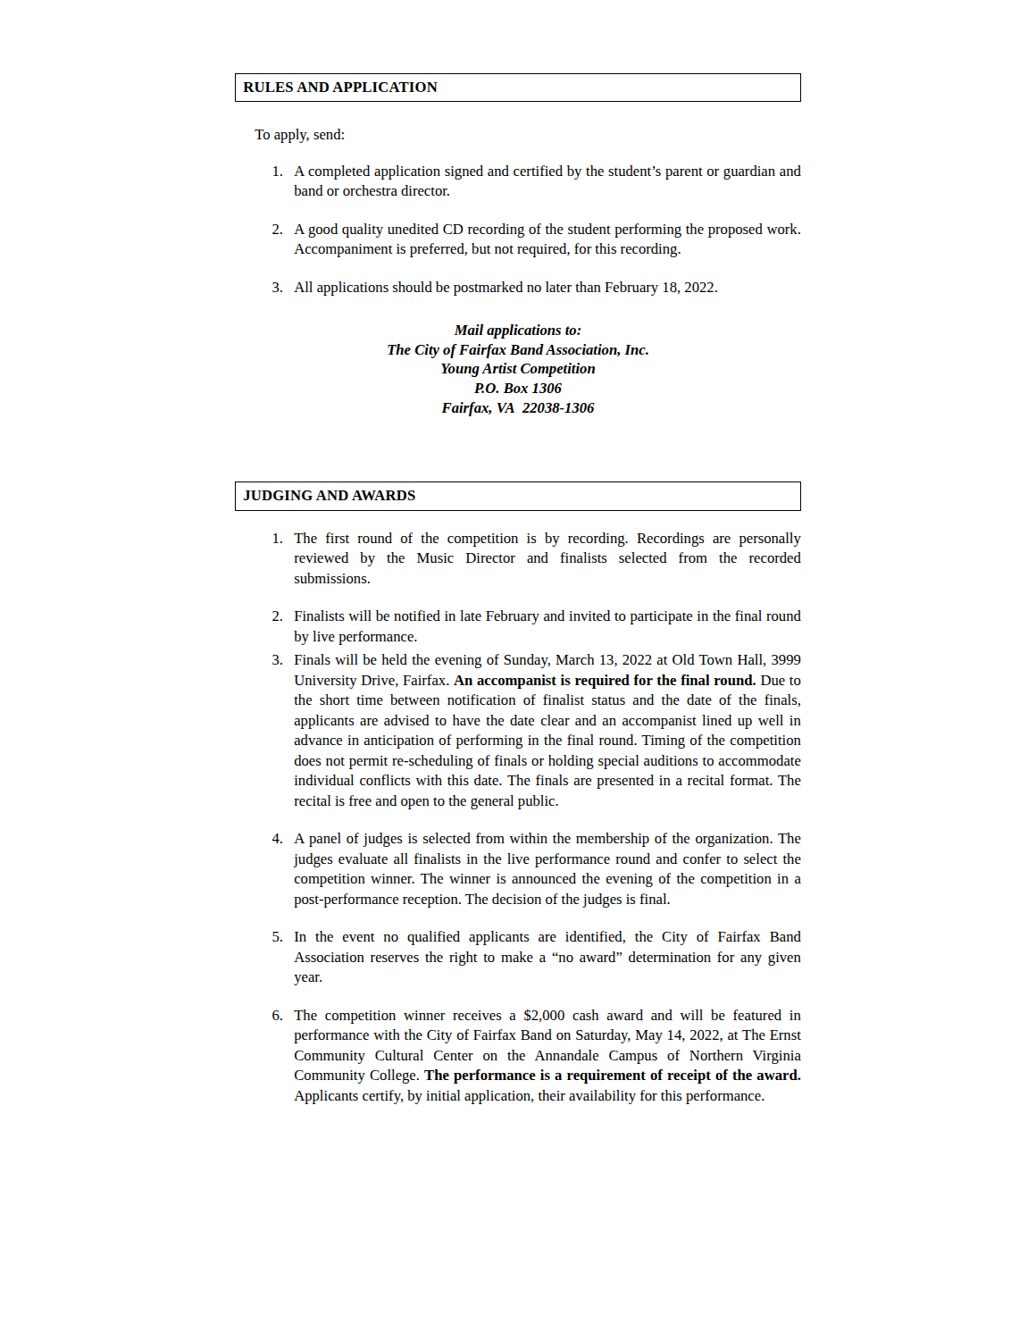RULES AND APPLICATION
To apply, send:
A completed application signed and certified by the student’s parent or guardian and band or orchestra director.
A good quality unedited CD recording of the student performing the proposed work. Accompaniment is preferred, but not required, for this recording.
All applications should be postmarked no later than February 18, 2022.
Mail applications to:
The City of Fairfax Band Association, Inc.
Young Artist Competition
P.O. Box 1306
Fairfax, VA 22038-1306
JUDGING AND AWARDS
The first round of the competition is by recording. Recordings are personally reviewed by the Music Director and finalists selected from the recorded submissions.
Finalists will be notified in late February and invited to participate in the final round by live performance.
Finals will be held the evening of Sunday, March 13, 2022 at Old Town Hall, 3999 University Drive, Fairfax. An accompanist is required for the final round. Due to the short time between notification of finalist status and the date of the finals, applicants are advised to have the date clear and an accompanist lined up well in advance in anticipation of performing in the final round. Timing of the competition does not permit re-scheduling of finals or holding special auditions to accommodate individual conflicts with this date. The finals are presented in a recital format. The recital is free and open to the general public.
A panel of judges is selected from within the membership of the organization. The judges evaluate all finalists in the live performance round and confer to select the competition winner. The winner is announced the evening of the competition in a post-performance reception. The decision of the judges is final.
In the event no qualified applicants are identified, the City of Fairfax Band Association reserves the right to make a “no award” determination for any given year.
The competition winner receives a $2,000 cash award and will be featured in performance with the City of Fairfax Band on Saturday, May 14, 2022, at The Ernst Community Cultural Center on the Annandale Campus of Northern Virginia Community College. The performance is a requirement of receipt of the award. Applicants certify, by initial application, their availability for this performance.